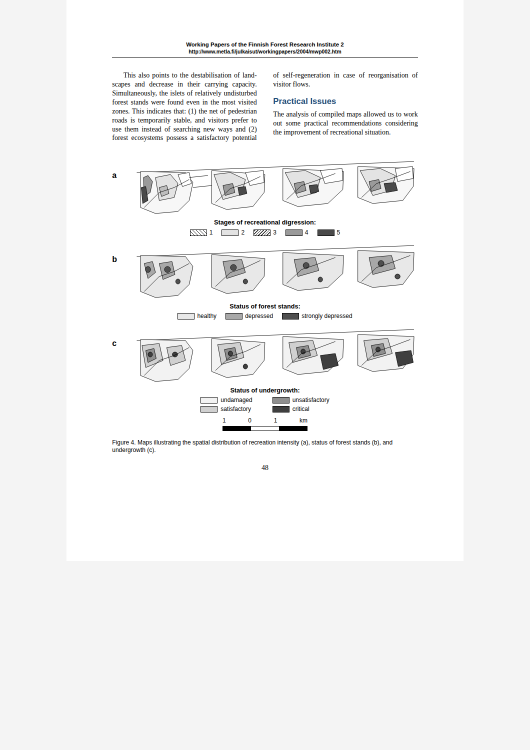Working Papers of the Finnish Forest Research Institute 2
http://www.metla.fi/julkaisut/workingpapers/2004/mwp002.htm
This also points to the destabilisation of landscapes and decrease in their carrying capacity. Simultaneously, the islets of relatively undisturbed forest stands were found even in the most visited zones. This indicates that: (1) the net of pedestrian roads is temporarily stable, and visitors prefer to use them instead of searching new ways and (2) forest ecosystems possess a satisfactory potential of self-regeneration in case of reorganisation of visitor flows.
Practical Issues
The analysis of compiled maps allowed us to work out some practical recommendations considering the improvement of recreational situation.
a
Stages of recreational digression:
1
2
3
4
5
b
Status of forest stands:
healthy
depressed
strongly depressed
c
Status of undergrowth:
undamaged
unsatisfactory
satisfactory
critical
101 km
Figure 4. Maps illustrating the spatial distribution of recreation intensity (a), status of forest stands (b), and undergrowth (c).
48